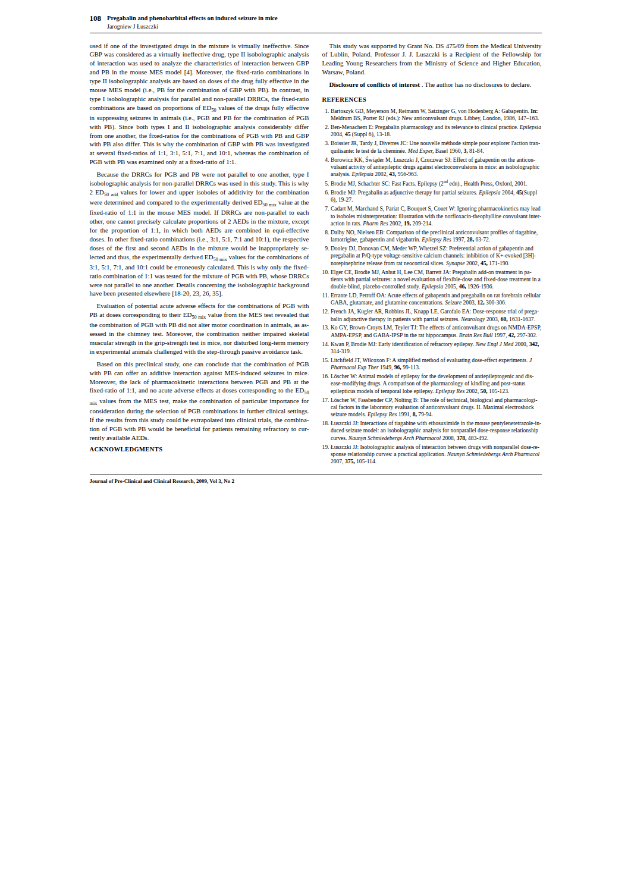108
Pregabalin and phenobarbital effects on induced seizure in mice
Jarogniew J Łuszczki
used if one of the investigated drugs in the mixture is virtually ineffective. Since GBP was considered as a virtually ineffective drug, type II isobolographic analysis of interaction was used to analyze the characteristics of interaction between GBP and PB in the mouse MES model [4]. Moreover, the fixed-ratio combinations in type II isobolographic analysis are based on doses of the drug fully effective in the mouse MES model (i.e., PB for the combination of GBP with PB). In contrast, in type I isobolographic analysis for parallel and non-parallel DRRCs, the fixed-ratio combinations are based on proportions of ED50 values of the drugs fully effective in suppressing seizures in animals (i.e., PGB and PB for the combination of PGB with PB). Since both types I and II isobolographic analysis considerably differ from one another, the fixed-ratios for the combinations of PGB with PB and GBP with PB also differ. This is why the combination of GBP with PB was investigated at several fixed-ratios of 1:1, 3:1, 5:1, 7:1, and 10:1, whereas the combination of PGB with PB was examined only at a fixed-ratio of 1:1.
Because the DRRCs for PGB and PB were not parallel to one another, type I isobolographic analysis for non-parallel DRRCs was used in this study. This is why 2 ED50 add values for lower and upper isoboles of additivity for the combination were determined and compared to the experimentally derived ED50 mix value at the fixed-ratio of 1:1 in the mouse MES model. If DRRCs are non-parallel to each other, one cannot precisely calculate proportions of 2 AEDs in the mixture, except for the proportion of 1:1, in which both AEDs are combined in equi-effective doses. In other fixed-ratio combinations (i.e., 3:1, 5:1, 7:1 and 10:1), the respective doses of the first and second AEDs in the mixture would be inappropriately selected and thus, the experimentally derived ED50 mix values for the combinations of 3:1, 5:1, 7:1, and 10:1 could be erroneously calculated. This is why only the fixed-ratio combination of 1:1 was tested for the mixture of PGB with PB, whose DRRCs were not parallel to one another. Details concerning the isobolographic background have been presented elsewhere [18-20, 23, 26, 35].
Evaluation of potential acute adverse effects for the combinations of PGB with PB at doses corresponding to their ED50 mix value from the MES test revealed that the combination of PGB with PB did not alter motor coordination in animals, as assessed in the chimney test. Moreover, the combination neither impaired skeletal muscular strength in the grip-strength test in mice, nor disturbed long-term memory in experimental animals challenged with the step-through passive avoidance task.
Based on this preclinical study, one can conclude that the combination of PGB with PB can offer an additive interaction against MES-induced seizures in mice. Moreover, the lack of pharmacokinetic interactions between PGB and PB at the fixed-ratio of 1:1, and no acute adverse effects at doses corresponding to the ED50 mix values from the MES test, make the combination of particular importance for consideration during the selection of PGB combinations in further clinical settings. If the results from this study could be extrapolated into clinical trials, the combination of PGB with PB would be beneficial for patients remaining refractory to currently available AEDs.
ACKNOWLEDGMENTS
This study was supported by Grant No. DS 475/09 from the Medical University of Lublin, Poland. Professor J. J. Luszczki is a Recipient of the Fellowship for Leading Young Researchers from the Ministry of Science and Higher Education, Warsaw, Poland.
Disclosure of conflicts of interest . The author has no disclosures to declare.
REFERENCES
Bartoszyk GD, Meyerson M, Reimann W, Satzinger G, von Hodenberg A: Gabapentin. In: Meldrum BS, Porter RJ (eds.): New anticonvulsant drugs. Libbey, London, 1986, 147–163.
Ben-Menachem E: Pregabalin pharmacology and its relevance to clinical practice. Epilepsia 2004, 45 (Suppl 6), 13-18.
Boissier JR, Tardy J, Diverres JC: Une nouvelle méthode simple pour explorer l'action tranquilisante: le test de la cheminée. Med Exper, Basel 1960, 3, 81-84.
Borowicz KK, Świąder M, Łuszczki J, Czuczwar SJ: Effect of gabapentin on the anticonvulsant activity of antiepileptic drugs against electroconvulsions in mice: an isobolographic analysis. Epilepsia 2002, 43, 956-963.
Brodie MJ, Schachter SC: Fast Facts. Epilepsy (2nd edn)., Health Press, Oxford, 2001.
Brodie MJ: Pregabalin as adjunctive therapy for partial seizures. Epilepsia 2004, 45(Suppl 6), 19-27.
Cadart M, Marchand S, Pariat C, Bouquet S, Couet W: Ignoring pharmacokinetics may lead to isoboles misinterpretation: illustration with the norfloxacin-theophylline convulsant interaction in rats. Pharm Res 2002, 19, 209-214.
Dalby NO, Nielsen EB: Comparison of the preclinical anticonvulsant profiles of tiagabine, lamotrigine, gabapentin and vigabatrin. Epilepsy Res 1997, 28, 63-72.
Dooley DJ, Donovan CM, Meder WP, Whetzel SZ: Preferential action of gabapentin and pregabalin at P/Q-type voltage-sensitive calcium channels: inhibition of K+-evoked [3H]-norepinephrine release from rat neocortical slices. Synapse 2002, 45, 171-190.
Elger CE, Brodie MJ, Anhut H, Lee CM, Barrett JA: Pregabalin add-on treatment in patients with partial seizures: a novel evaluation of flexible-dose and fixed-dose treatment in a double-blind, placebo-controlled study. Epilepsia 2005, 46, 1926-1936.
Errante LD, Petroff OA: Acute effects of gabapentin and pregabalin on rat forebrain cellular GABA, glutamate, and glutamine concentrations. Seizure 2003, 12, 300-306.
French JA, Kugler AR, Robbins JL, Knapp LE, Garofalo EA: Dose-response trial of pregabalin adjunctive therapy in patients with partial seizures. Neurology 2003, 60, 1631-1637.
Ko GY, Brown-Croyts LM, Teyler TJ: The effects of anticonvulsant drugs on NMDA-EPSP, AMPA-EPSP, and GABA-IPSP in the rat hippocampus. Brain Res Bull 1997, 42, 297-302.
Kwan P, Brodie MJ: Early identification of refractory epilepsy. New Engl J Med 2000, 342, 314-319.
Litchfield JT, Wilcoxon F: A simplified method of evaluating dose-effect experiments. J Pharmacol Exp Ther 1949, 96, 99-113.
Löscher W: Animal models of epilepsy for the development of antiepileptogenic and disease-modifying drugs. A comparison of the pharmacology of kindling and post-status epilepticus models of temporal lobe epilepsy. Epilepsy Res 2002, 50, 105-123.
Löscher W, Fassbender CP, Nolting B: The role of technical, biological and pharmacological factors in the laboratory evaluation of anticonvulsant drugs. II. Maximal electroshock seizure models. Epilepsy Res 1991, 8, 79-94.
Łuszczki JJ: Interactions of tiagabine with ethosuximide in the mouse pentylenetetrazole-induced seizure model: an isobolographic analysis for nonparallel dose-response relationship curves. Naunyn Schmiedebergs Arch Pharmacol 2008, 378, 483-492.
Łuszczki JJ: Isobolographic analysis of interaction between drugs with nonparallel dose-response relationship curves: a practical application. Naunyn Schmiedebergs Arch Pharmacol 2007, 375, 105-114.
Journal of Pre-Clinical and Clinical Research, 2009, Vol 3, No 2